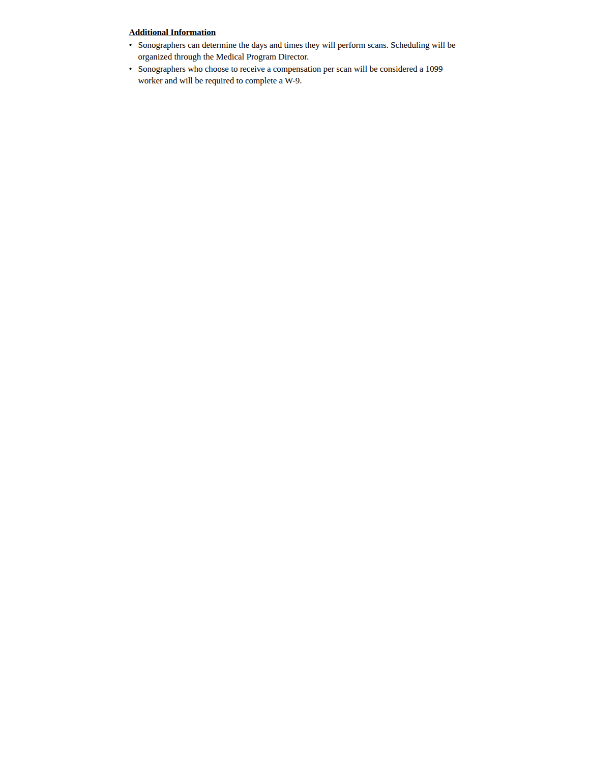Additional Information
Sonographers can determine the days and times they will perform scans. Scheduling will be organized through the Medical Program Director.
Sonographers who choose to receive a compensation per scan will be considered a 1099 worker and will be required to complete a W-9.